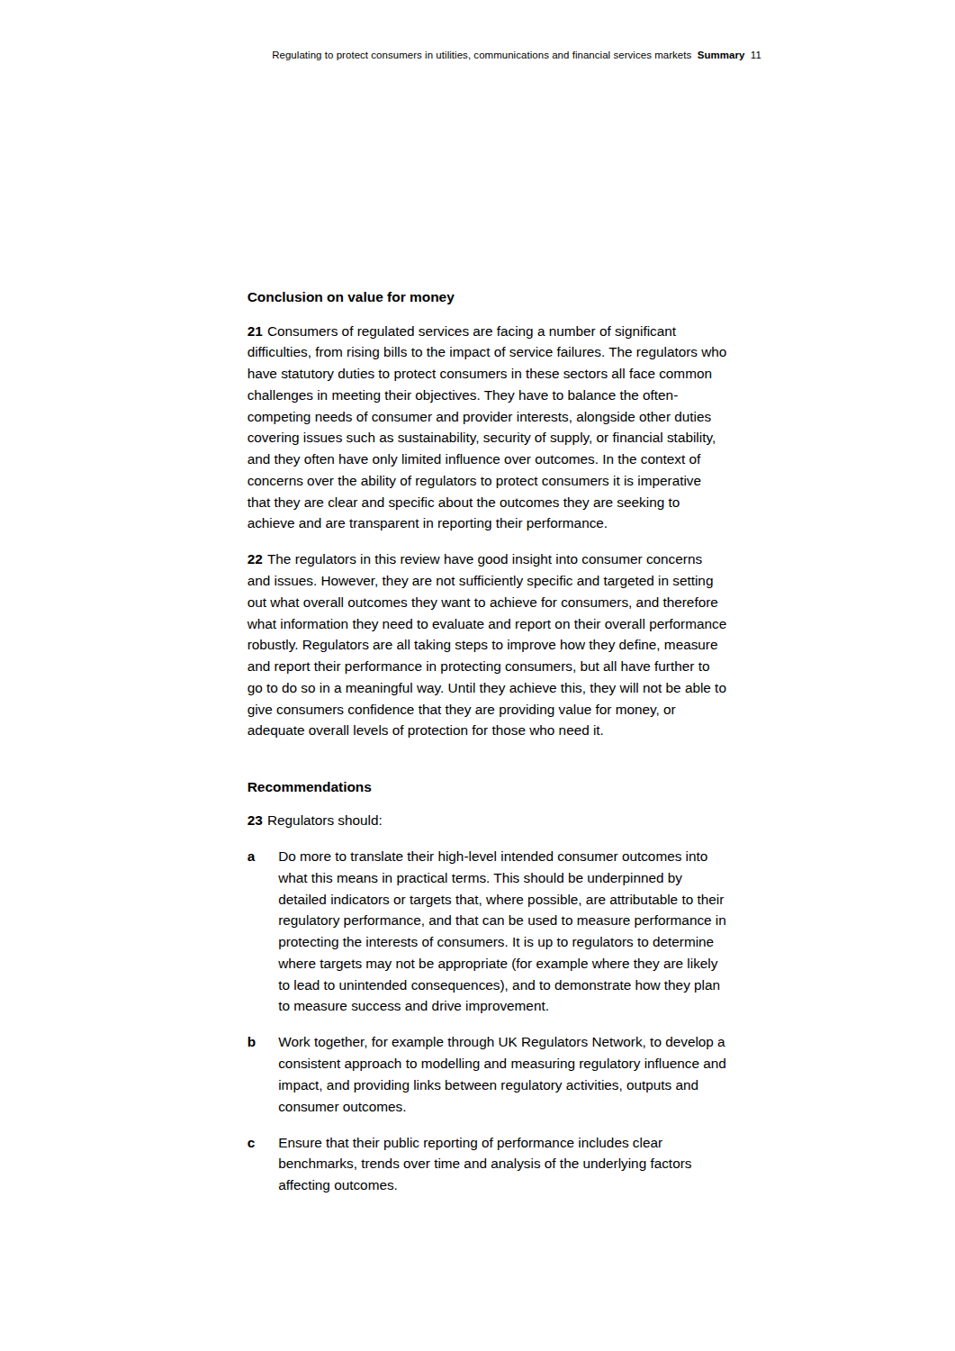Regulating to protect consumers in utilities, communications and financial services markets Summary 11
Conclusion on value for money
21 Consumers of regulated services are facing a number of significant difficulties, from rising bills to the impact of service failures. The regulators who have statutory duties to protect consumers in these sectors all face common challenges in meeting their objectives. They have to balance the often-competing needs of consumer and provider interests, alongside other duties covering issues such as sustainability, security of supply, or financial stability, and they often have only limited influence over outcomes. In the context of concerns over the ability of regulators to protect consumers it is imperative that they are clear and specific about the outcomes they are seeking to achieve and are transparent in reporting their performance.
22 The regulators in this review have good insight into consumer concerns and issues. However, they are not sufficiently specific and targeted in setting out what overall outcomes they want to achieve for consumers, and therefore what information they need to evaluate and report on their overall performance robustly. Regulators are all taking steps to improve how they define, measure and report their performance in protecting consumers, but all have further to go to do so in a meaningful way. Until they achieve this, they will not be able to give consumers confidence that they are providing value for money, or adequate overall levels of protection for those who need it.
Recommendations
23 Regulators should:
a Do more to translate their high-level intended consumer outcomes into what this means in practical terms. This should be underpinned by detailed indicators or targets that, where possible, are attributable to their regulatory performance, and that can be used to measure performance in protecting the interests of consumers. It is up to regulators to determine where targets may not be appropriate (for example where they are likely to lead to unintended consequences), and to demonstrate how they plan to measure success and drive improvement.
b Work together, for example through UK Regulators Network, to develop a consistent approach to modelling and measuring regulatory influence and impact, and providing links between regulatory activities, outputs and consumer outcomes.
c Ensure that their public reporting of performance includes clear benchmarks, trends over time and analysis of the underlying factors affecting outcomes.